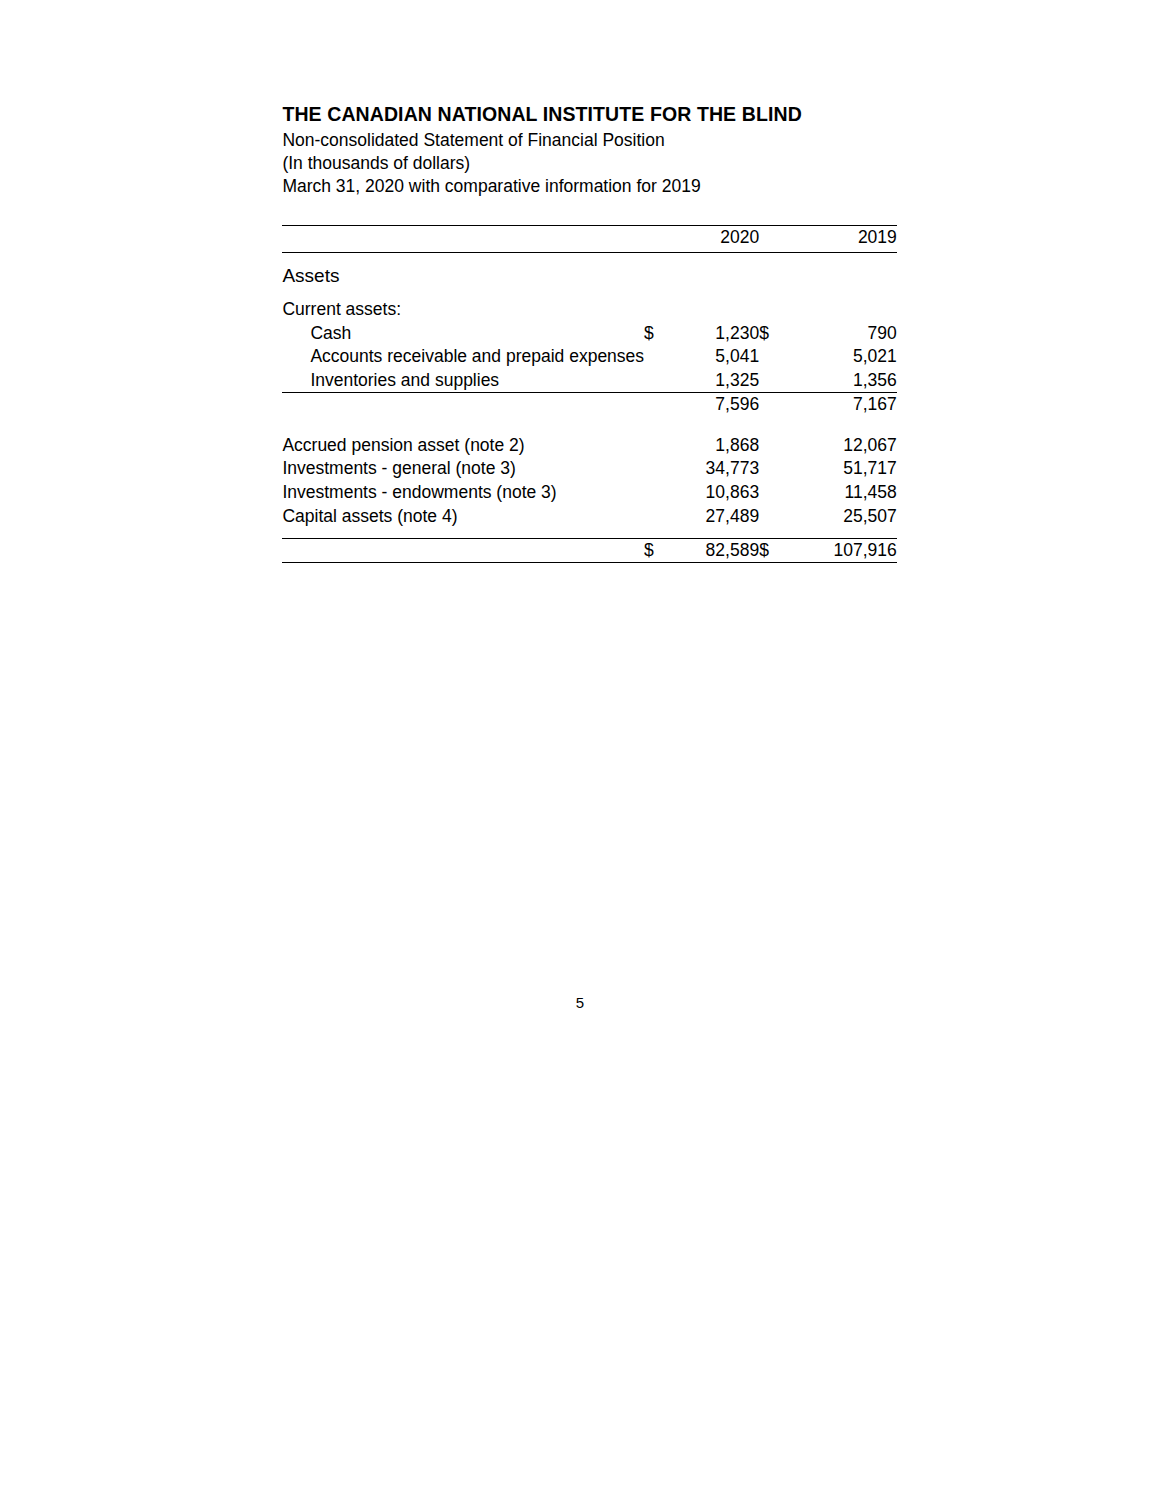THE CANADIAN NATIONAL INSTITUTE FOR THE BLIND
Non-consolidated Statement of Financial Position
(In thousands of dollars)
March 31, 2020 with comparative information for 2019
| | 2020 | 2019 |
| Assets | |
| Current assets: | |
| Cash | $ | 1,230 | $ | 790 |
| Accounts receivable and prepaid expenses | | 5,041 | | 5,021 |
| Inventories and supplies | | 1,325 | | 1,356 |
| | | 7,596 | | 7,167 |
| Accrued pension asset (note 2) | | 1,868 | | 12,067 |
| Investments - general (note 3) | | 34,773 | | 51,717 |
| Investments - endowments (note 3) | | 10,863 | | 11,458 |
| Capital assets (note 4) | | 27,489 | | 25,507 |
| | $ | 82,589 | $ | 107,916 |
5